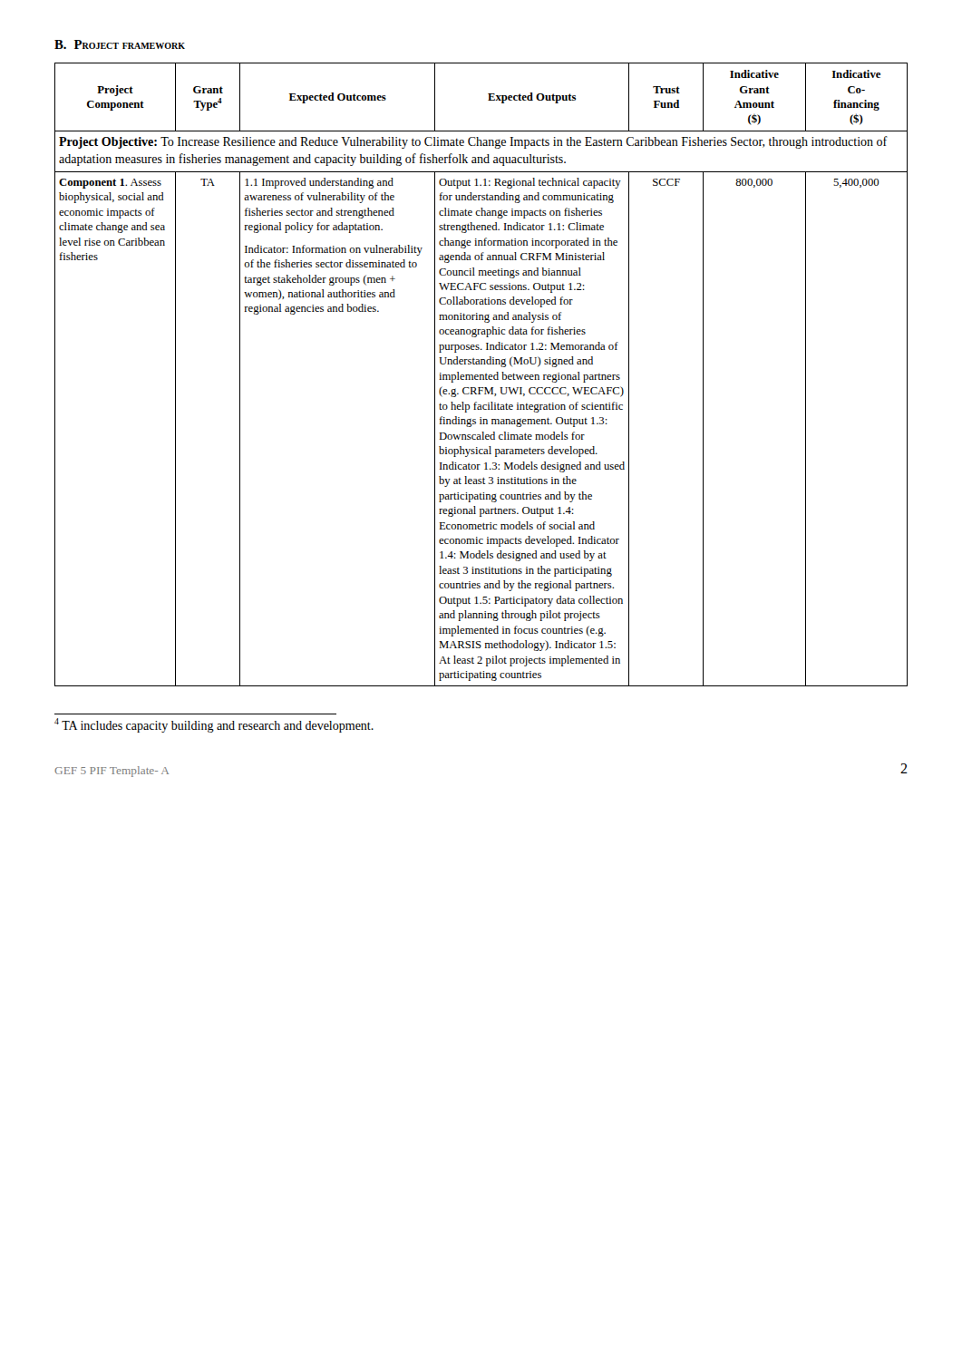B. Project framework
| Project Objective: To Increase Resilience and Reduce Vulnerability to Climate Change Impacts in the Eastern Caribbean Fisheries Sector, through introduction of adaptation measures in fisheries management and capacity building of fisherfolk and aquaculturists. |
| Project Component | Grant Type 4 | Expected Outcomes | Expected Outputs | Trust Fund | Indicative Grant Amount ($) | Indicative Co- financing ($) |
| Component 1 . Assess biophysical, social and economic impacts of climate change and sea level rise on Caribbean fisheries | TA | 1.1 Improved understanding and awareness of vulnerability of the fisheries sector and strengthened regional policy for adaptation. Indicator: Information on vulnerability of the fisheries sector disseminated to target stakeholder groups (men + women), national authorities and regional agencies and bodies. | Output 1.1: Regional technical capacity for understanding and communicating climate change impacts on fisheries strengthened. Indicator 1.1: Climate change information incorporated in the agenda of annual CRFM Ministerial Council meetings and biannual WECAFC sessions. Output 1.2: Collaborations developed for monitoring and analysis of oceanographic data for fisheries purposes. Indicator 1.2: Memoranda of Understanding (MoU) signed and implemented between regional partners (e.g. CRFM, UWI, CCCCC, WECAFC) to help facilitate integration of scientific findings in management. Output 1.3: Downscaled climate models for biophysical parameters developed. Indicator 1.3: Models designed and used by at least 3 institutions in the participating countries and by the regional partners. Output 1.4: Econometric models of social and economic impacts developed. Indicator 1.4: Models designed and used by at least 3 institutions in the participating countries and by the regional partners. Output 1.5: Participatory data collection and planning through pilot projects implemented in focus countries (e.g. MARSIS methodology). Indicator 1.5: At least 2 pilot projects implemented in participating countries | SCCF | 800,000 | 5,400,000 |
4 TA includes capacity building and research and development.
GEF 5 PIF Template- A
2